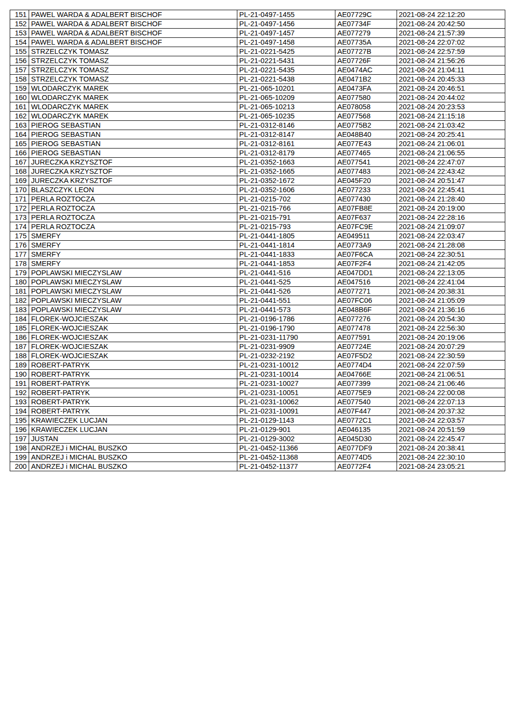| 151 | PAWEL WARDA & ADALBERT BISCHOF | PL-21-0497-1455 | AE07729C | 2021-08-24 22:12:20 |
| 152 | PAWEL WARDA & ADALBERT BISCHOF | PL-21-0497-1456 | AE07734F | 2021-08-24 20:42:50 |
| 153 | PAWEL WARDA & ADALBERT BISCHOF | PL-21-0497-1457 | AE077279 | 2021-08-24 21:57:39 |
| 154 | PAWEL WARDA & ADALBERT BISCHOF | PL-21-0497-1458 | AE07735A | 2021-08-24 22:07:02 |
| 155 | STRZELCZYK TOMASZ | PL-21-0221-5425 | AE07727B | 2021-08-24 22:57:59 |
| 156 | STRZELCZYK TOMASZ | PL-21-0221-5431 | AE07726F | 2021-08-24 21:56:26 |
| 157 | STRZELCZYK TOMASZ | PL-21-0221-5435 | AE0474AC | 2021-08-24 21:04:11 |
| 158 | STRZELCZYK TOMASZ | PL-21-0221-5438 | AE0471B2 | 2021-08-24 20:45:33 |
| 159 | WLODARCZYK MAREK | PL-21-065-10201 | AE0473FA | 2021-08-24 20:46:51 |
| 160 | WLODARCZYK MAREK | PL-21-065-10209 | AE077580 | 2021-08-24 20:44:02 |
| 161 | WLODARCZYK MAREK | PL-21-065-10213 | AE078058 | 2021-08-24 20:23:53 |
| 162 | WLODARCZYK MAREK | PL-21-065-10235 | AE077568 | 2021-08-24 21:15:18 |
| 163 | PIEROG SEBASTIAN | PL-21-0312-8146 | AE0775B2 | 2021-08-24 21:03:42 |
| 164 | PIEROG SEBASTIAN | PL-21-0312-8147 | AE048B40 | 2021-08-24 20:25:41 |
| 165 | PIEROG SEBASTIAN | PL-21-0312-8161 | AE077E43 | 2021-08-24 21:06:01 |
| 166 | PIEROG SEBASTIAN | PL-21-0312-8179 | AE077465 | 2021-08-24 21:06:55 |
| 167 | JURECZKA KRZYSZTOF | PL-21-0352-1663 | AE077541 | 2021-08-24 22:47:07 |
| 168 | JURECZKA KRZYSZTOF | PL-21-0352-1665 | AE077483 | 2021-08-24 22:43:42 |
| 169 | JURECZKA KRZYSZTOF | PL-21-0352-1672 | AE045F20 | 2021-08-24 20:51:47 |
| 170 | BLASZCZYK LEON | PL-21-0352-1606 | AE077233 | 2021-08-24 22:45:41 |
| 171 | PERLA ROZTOCZA | PL-21-0215-702 | AE077430 | 2021-08-24 21:28:40 |
| 172 | PERLA ROZTOCZA | PL-21-0215-766 | AE07FB8E | 2021-08-24 20:19:00 |
| 173 | PERLA ROZTOCZA | PL-21-0215-791 | AE07F637 | 2021-08-24 22:28:16 |
| 174 | PERLA ROZTOCZA | PL-21-0215-793 | AE07FC9E | 2021-08-24 21:09:07 |
| 175 | SMERFY | PL-21-0441-1805 | AE049511 | 2021-08-24 22:03:47 |
| 176 | SMERFY | PL-21-0441-1814 | AE0773A9 | 2021-08-24 21:28:08 |
| 177 | SMERFY | PL-21-0441-1833 | AE07F6CA | 2021-08-24 22:30:51 |
| 178 | SMERFY | PL-21-0441-1853 | AE07F2F4 | 2021-08-24 21:42:05 |
| 179 | POPLAWSKI MIECZYSLAW | PL-21-0441-516 | AE047DD1 | 2021-08-24 22:13:05 |
| 180 | POPLAWSKI MIECZYSLAW | PL-21-0441-525 | AE047516 | 2021-08-24 22:41:04 |
| 181 | POPLAWSKI MIECZYSLAW | PL-21-0441-526 | AE077271 | 2021-08-24 20:38:31 |
| 182 | POPLAWSKI MIECZYSLAW | PL-21-0441-551 | AE07FC06 | 2021-08-24 21:05:09 |
| 183 | POPLAWSKI MIECZYSLAW | PL-21-0441-573 | AE048B6F | 2021-08-24 21:36:16 |
| 184 | FLOREK-WOJCIESZAK | PL-21-0196-1786 | AE077276 | 2021-08-24 20:54:30 |
| 185 | FLOREK-WOJCIESZAK | PL-21-0196-1790 | AE077478 | 2021-08-24 22:56:30 |
| 186 | FLOREK-WOJCIESZAK | PL-21-0231-11790 | AE077591 | 2021-08-24 20:19:06 |
| 187 | FLOREK-WOJCIESZAK | PL-21-0231-9909 | AE07724E | 2021-08-24 20:07:29 |
| 188 | FLOREK-WOJCIESZAK | PL-21-0232-2192 | AE07F5D2 | 2021-08-24 22:30:59 |
| 189 | ROBERT-PATRYK | PL-21-0231-10012 | AE0774D4 | 2021-08-24 22:07:59 |
| 190 | ROBERT-PATRYK | PL-21-0231-10014 | AE04766E | 2021-08-24 21:06:51 |
| 191 | ROBERT-PATRYK | PL-21-0231-10027 | AE077399 | 2021-08-24 21:06:46 |
| 192 | ROBERT-PATRYK | PL-21-0231-10051 | AE0775E9 | 2021-08-24 22:00:08 |
| 193 | ROBERT-PATRYK | PL-21-0231-10062 | AE077540 | 2021-08-24 22:07:13 |
| 194 | ROBERT-PATRYK | PL-21-0231-10091 | AE07F447 | 2021-08-24 20:37:32 |
| 195 | KRAWIECZEK LUCJAN | PL-21-0129-1143 | AE0772C1 | 2021-08-24 22:03:57 |
| 196 | KRAWIECZEK LUCJAN | PL-21-0129-901 | AE046135 | 2021-08-24 20:51:59 |
| 197 | JUSTAN | PL-21-0129-3002 | AE045D30 | 2021-08-24 22:45:47 |
| 198 | ANDRZEJ i MICHAL BUSZKO | PL-21-0452-11366 | AE077DF9 | 2021-08-24 20:38:41 |
| 199 | ANDRZEJ i MICHAL BUSZKO | PL-21-0452-11368 | AE0774D5 | 2021-08-24 22:30:10 |
| 200 | ANDRZEJ i MICHAL BUSZKO | PL-21-0452-11377 | AE0772F4 | 2021-08-24 23:05:21 |